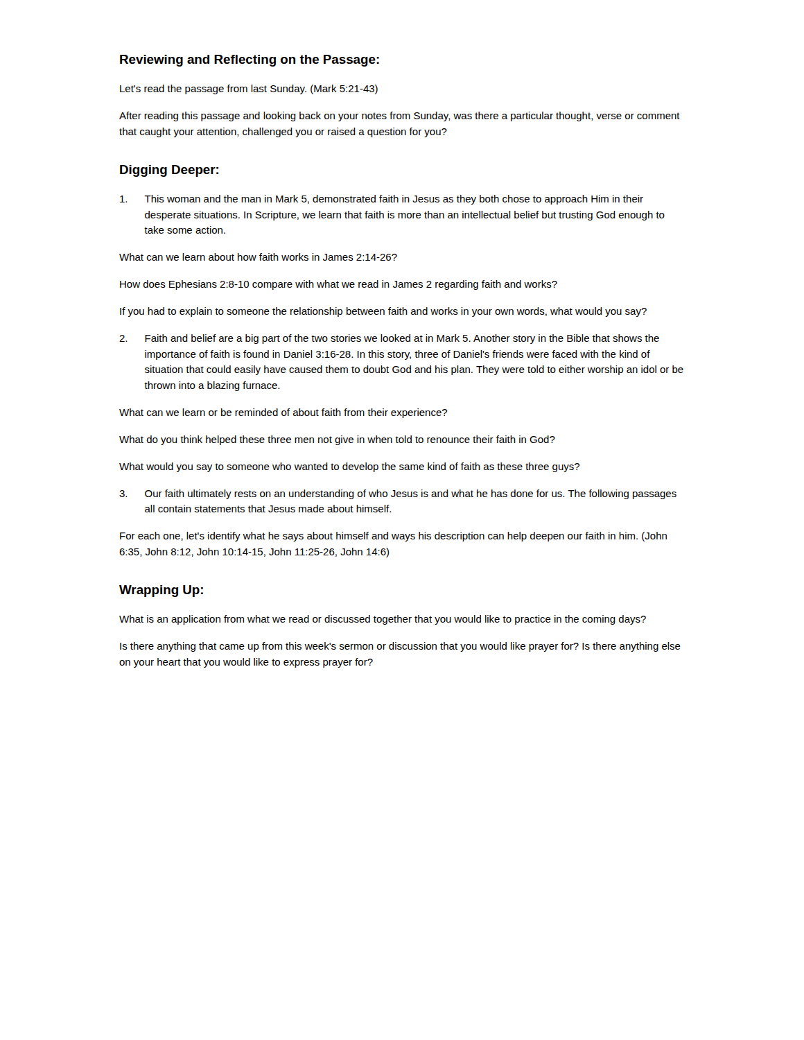Reviewing and Reflecting on the Passage:
Let's read the passage from last Sunday. (Mark 5:21-43)
After reading this passage and looking back on your notes from Sunday, was there a particular thought, verse or comment that caught your attention, challenged you or raised a question for you?
Digging Deeper:
1. This woman and the man in Mark 5, demonstrated faith in Jesus as they both chose to approach Him in their desperate situations. In Scripture, we learn that faith is more than an intellectual belief but trusting God enough to take some action.
What can we learn about how faith works in James 2:14-26?
How does Ephesians 2:8-10 compare with what we read in James 2 regarding faith and works?
If you had to explain to someone the relationship between faith and works in your own words, what would you say?
2. Faith and belief are a big part of the two stories we looked at in Mark 5. Another story in the Bible that shows the importance of faith is found in Daniel 3:16-28. In this story, three of Daniel's friends were faced with the kind of situation that could easily have caused them to doubt God and his plan. They were told to either worship an idol or be thrown into a blazing furnace.
What can we learn or be reminded of about faith from their experience?
What do you think helped these three men not give in when told to renounce their faith in God?
What would you say to someone who wanted to develop the same kind of faith as these three guys?
3. Our faith ultimately rests on an understanding of who Jesus is and what he has done for us. The following passages all contain statements that Jesus made about himself.
For each one, let's identify what he says about himself and ways his description can help deepen our faith in him. (John 6:35, John 8:12, John 10:14-15, John 11:25-26, John 14:6)
Wrapping Up:
What is an application from what we read or discussed together that you would like to practice in the coming days?
Is there anything that came up from this week's sermon or discussion that you would like prayer for? Is there anything else on your heart that you would like to express prayer for?